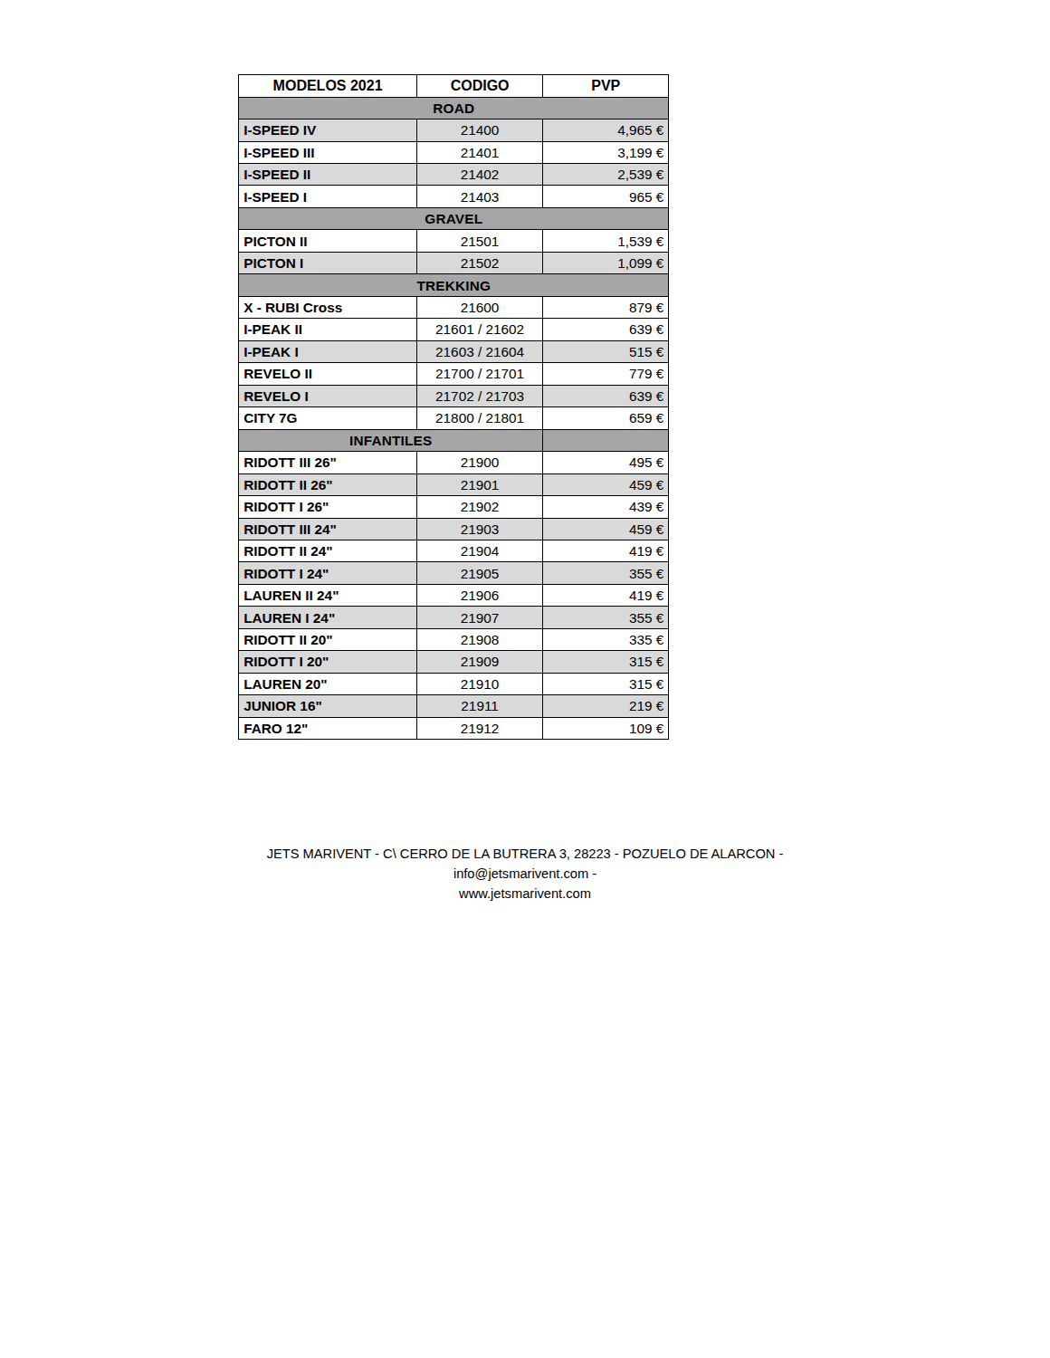| MODELOS 2021 | CODIGO | PVP |
| --- | --- | --- |
| ROAD |
| I-SPEED IV | 21400 | 4,965 € |
| I-SPEED III | 21401 | 3,199 € |
| I-SPEED II | 21402 | 2,539 € |
| I-SPEED I | 21403 | 965 € |
| GRAVEL |
| PICTON II | 21501 | 1,539 € |
| PICTON I | 21502 | 1,099 € |
| TREKKING |
| X - RUBI Cross | 21600 | 879 € |
| I-PEAK II | 21601 / 21602 | 639 € |
| I-PEAK I | 21603 / 21604 | 515 € |
| REVELO II | 21700 / 21701 | 779 € |
| REVELO I | 21702 / 21703 | 639 € |
| CITY 7G | 21800 / 21801 | 659 € |
| INFANTILES | |
| RIDOTT III 26" | 21900 | 495 € |
| RIDOTT II 26" | 21901 | 459 € |
| RIDOTT I 26" | 21902 | 439 € |
| RIDOTT III 24" | 21903 | 459 € |
| RIDOTT II 24" | 21904 | 419 € |
| RIDOTT I 24" | 21905 | 355 € |
| LAUREN II 24" | 21906 | 419 € |
| LAUREN I 24" | 21907 | 355 € |
| RIDOTT II 20" | 21908 | 335 € |
| RIDOTT I 20" | 21909 | 315 € |
| LAUREN 20" | 21910 | 315 € |
| JUNIOR 16" | 21911 | 219 € |
| FARO 12" | 21912 | 109 € |
JETS MARIVENT - C\ CERRO DE LA BUTRERA 3, 28223 - POZUELO DE ALARCON - info@jetsmarivent.com -
www.jetsmarivent.com